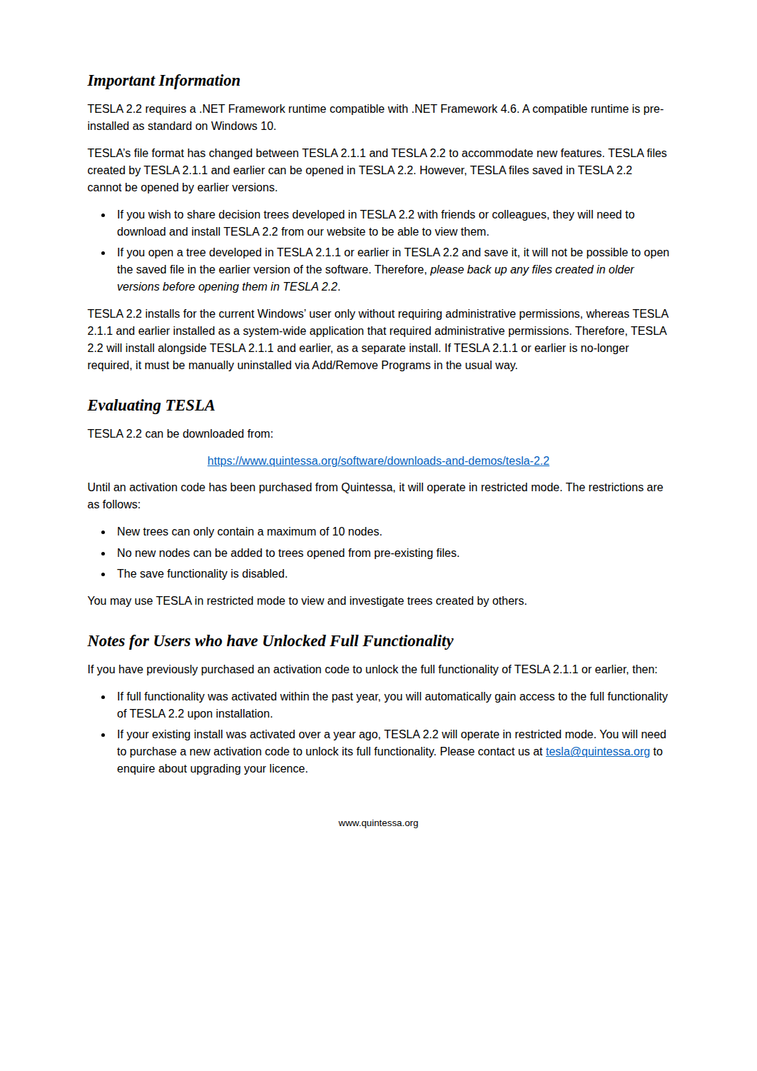Important Information
TESLA 2.2 requires a .NET Framework runtime compatible with .NET Framework 4.6. A compatible runtime is pre-installed as standard on Windows 10.
TESLA’s file format has changed between TESLA 2.1.1 and TESLA 2.2 to accommodate new features. TESLA files created by TESLA 2.1.1 and earlier can be opened in TESLA 2.2. However, TESLA files saved in TESLA 2.2 cannot be opened by earlier versions.
If you wish to share decision trees developed in TESLA 2.2 with friends or colleagues, they will need to download and install TESLA 2.2 from our website to be able to view them.
If you open a tree developed in TESLA 2.1.1 or earlier in TESLA 2.2 and save it, it will not be possible to open the saved file in the earlier version of the software. Therefore, please back up any files created in older versions before opening them in TESLA 2.2.
TESLA 2.2 installs for the current Windows’ user only without requiring administrative permissions, whereas TESLA 2.1.1 and earlier installed as a system-wide application that required administrative permissions. Therefore, TESLA 2.2 will install alongside TESLA 2.1.1 and earlier, as a separate install. If TESLA 2.1.1 or earlier is no-longer required, it must be manually uninstalled via Add/Remove Programs in the usual way.
Evaluating TESLA
TESLA 2.2 can be downloaded from:
https://www.quintessa.org/software/downloads-and-demos/tesla-2.2
Until an activation code has been purchased from Quintessa, it will operate in restricted mode. The restrictions are as follows:
New trees can only contain a maximum of 10 nodes.
No new nodes can be added to trees opened from pre-existing files.
The save functionality is disabled.
You may use TESLA in restricted mode to view and investigate trees created by others.
Notes for Users who have Unlocked Full Functionality
If you have previously purchased an activation code to unlock the full functionality of TESLA 2.1.1 or earlier, then:
If full functionality was activated within the past year, you will automatically gain access to the full functionality of TESLA 2.2 upon installation.
If your existing install was activated over a year ago, TESLA 2.2 will operate in restricted mode. You will need to purchase a new activation code to unlock its full functionality. Please contact us at tesla@quintessa.org to enquire about upgrading your licence.
www.quintessa.org